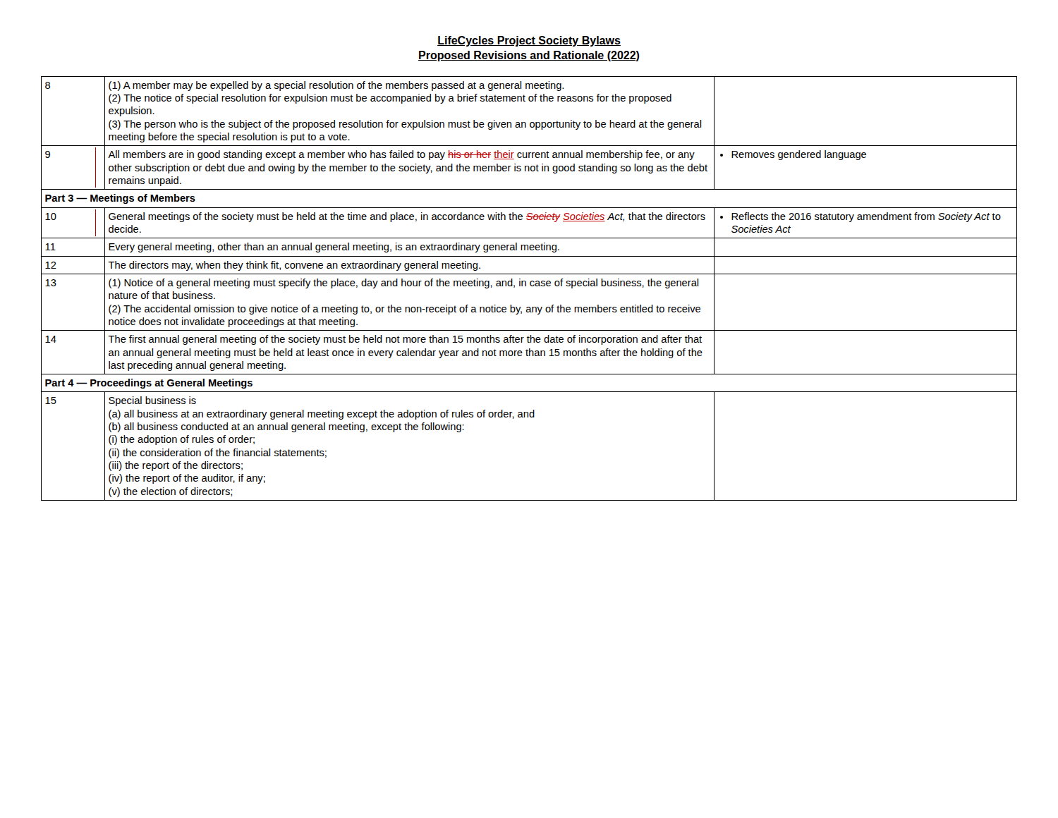LifeCycles Project Society Bylaws Proposed Revisions and Rationale (2022)
| 8 | (1) A member may be expelled by a special resolution of the members passed at a general meeting. (2) The notice of special resolution for expulsion must be accompanied by a brief statement of the reasons for the proposed expulsion. (3) The person who is the subject of the proposed resolution for expulsion must be given an opportunity to be heard at the general meeting before the special resolution is put to a vote. | |
| 9 | All members are in good standing except a member who has failed to pay his or her their current annual membership fee, or any other subscription or debt due and owing by the member to the society, and the member is not in good standing so long as the debt remains unpaid. | Removes gendered language |
| Part 3 — Meetings of Members |
| 10 | General meetings of the society must be held at the time and place, in accordance with the Society Societies Act, that the directors decide. | Reflects the 2016 statutory amendment from Society Act to Societies Act |
| 11 | Every general meeting, other than an annual general meeting, is an extraordinary general meeting. | |
| 12 | The directors may, when they think fit, convene an extraordinary general meeting. | |
| 13 | (1) Notice of a general meeting must specify the place, day and hour of the meeting, and, in case of special business, the general nature of that business. (2) The accidental omission to give notice of a meeting to, or the non-receipt of a notice by, any of the members entitled to receive notice does not invalidate proceedings at that meeting. | |
| 14 | The first annual general meeting of the society must be held not more than 15 months after the date of incorporation and after that an annual general meeting must be held at least once in every calendar year and not more than 15 months after the holding of the last preceding annual general meeting. | |
| Part 4 — Proceedings at General Meetings |
| 15 | Special business is (a) all business at an extraordinary general meeting except the adoption of rules of order, and (b) all business conducted at an annual general meeting, except the following: (i) the adoption of rules of order; (ii) the consideration of the financial statements; (iii) the report of the directors; (iv) the report of the auditor, if any; (v) the election of directors; | |